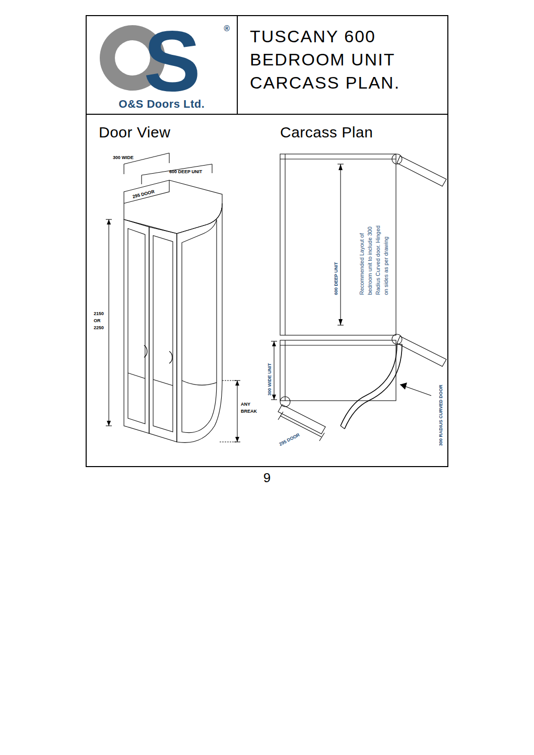S
®
O&S Doors Ltd.
TUSCANY 600
BEDROOM UNIT
CARCASS PLAN.
Door View
Carcass Plan
300 WIDE 600 DEEP UNIT 295 DOOR 2150 OR 2250 ANY BREAK
Recommended Layout of bedroom unit to include 300 Radius Curved door. Hinged on sides as per drawing 600 DEEP UNIT 300 WIDE UNIT 295 DOOR 300 RADIUS CURVED DOOR
9